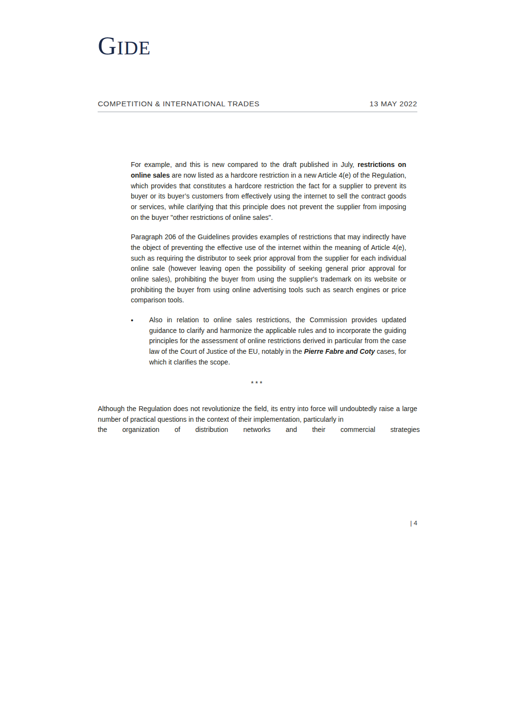GIDE
Competition & International Trades
13 MAY 2022
For example, and this is new compared to the draft published in July, restrictions on online sales are now listed as a hardcore restriction in a new Article 4(e) of the Regulation, which provides that constitutes a hardcore restriction the fact for a supplier to prevent its buyer or its buyer’s customers from effectively using the internet to sell the contract goods or services, while clarifying that this principle does not prevent the supplier from imposing on the buyer "other restrictions of online sales".
Paragraph 206 of the Guidelines provides examples of restrictions that may indirectly have the object of preventing the effective use of the internet within the meaning of Article 4(e), such as requiring the distributor to seek prior approval from the supplier for each individual online sale (however leaving open the possibility of seeking general prior approval for online sales), prohibiting the buyer from using the supplier's trademark on its website or prohibiting the buyer from using online advertising tools such as search engines or price comparison tools.
Also in relation to online sales restrictions, the Commission provides updated guidance to clarify and harmonize the applicable rules and to incorporate the guiding principles for the assessment of online restrictions derived in particular from the case law of the Court of Justice of the EU, notably in the Pierre Fabre and Coty cases, for which it clarifies the scope.
***
Although the Regulation does not revolutionize the field, its entry into force will undoubtedly raise a large number of practical questions in the context of their implementation, particularly in the organization of distribution networks and their commercial strategies
| 4